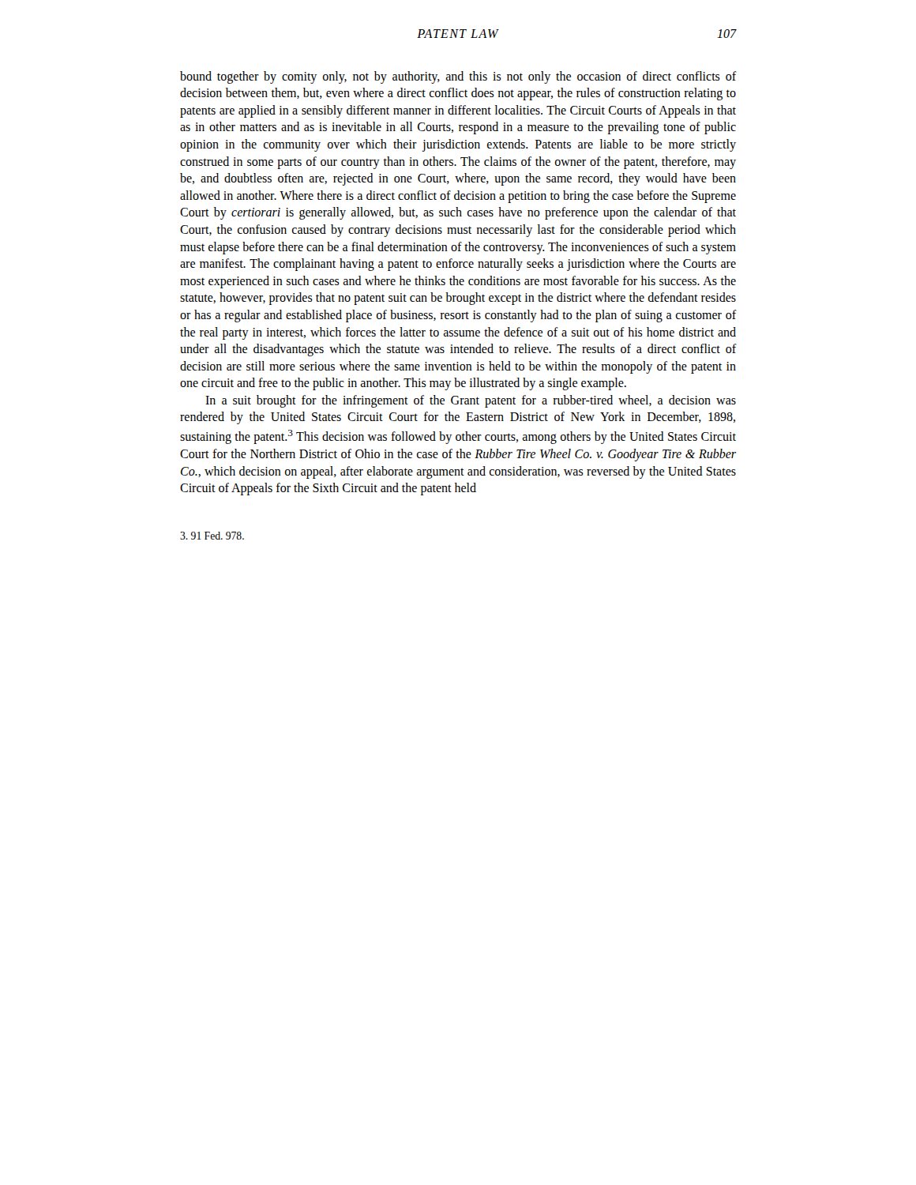PATENT LAW 107
bound together by comity only, not by authority, and this is not only the occasion of direct conflicts of decision between them, but, even where a direct conflict does not appear, the rules of construction relating to patents are applied in a sensibly different manner in different localities. The Circuit Courts of Appeals in that as in other matters and as is inevitable in all Courts, respond in a measure to the prevailing tone of public opinion in the community over which their jurisdiction extends. Patents are liable to be more strictly construed in some parts of our country than in others. The claims of the owner of the patent, therefore, may be, and doubtless often are, rejected in one Court, where, upon the same record, they would have been allowed in another. Where there is a direct conflict of decision a petition to bring the case before the Supreme Court by certiorari is generally allowed, but, as such cases have no preference upon the calendar of that Court, the confusion caused by contrary decisions must necessarily last for the considerable period which must elapse before there can be a final determination of the controversy. The inconveniences of such a system are manifest. The complainant having a patent to enforce naturally seeks a jurisdiction where the Courts are most experienced in such cases and where he thinks the conditions are most favorable for his success. As the statute, however, provides that no patent suit can be brought except in the district where the defendant resides or has a regular and established place of business, resort is constantly had to the plan of suing a customer of the real party in interest, which forces the latter to assume the defence of a suit out of his home district and under all the disadvantages which the statute was intended to relieve. The results of a direct conflict of decision are still more serious where the same invention is held to be within the monopoly of the patent in one circuit and free to the public in another. This may be illustrated by a single example.
In a suit brought for the infringement of the Grant patent for a rubber-tired wheel, a decision was rendered by the United States Circuit Court for the Eastern District of New York in December, 1898, sustaining the patent.3 This decision was followed by other courts, among others by the United States Circuit Court for the Northern District of Ohio in the case of the Rubber Tire Wheel Co. v. Goodyear Tire & Rubber Co., which decision on appeal, after elaborate argument and consideration, was reversed by the United States Circuit of Appeals for the Sixth Circuit and the patent held
3. 91 Fed. 978.